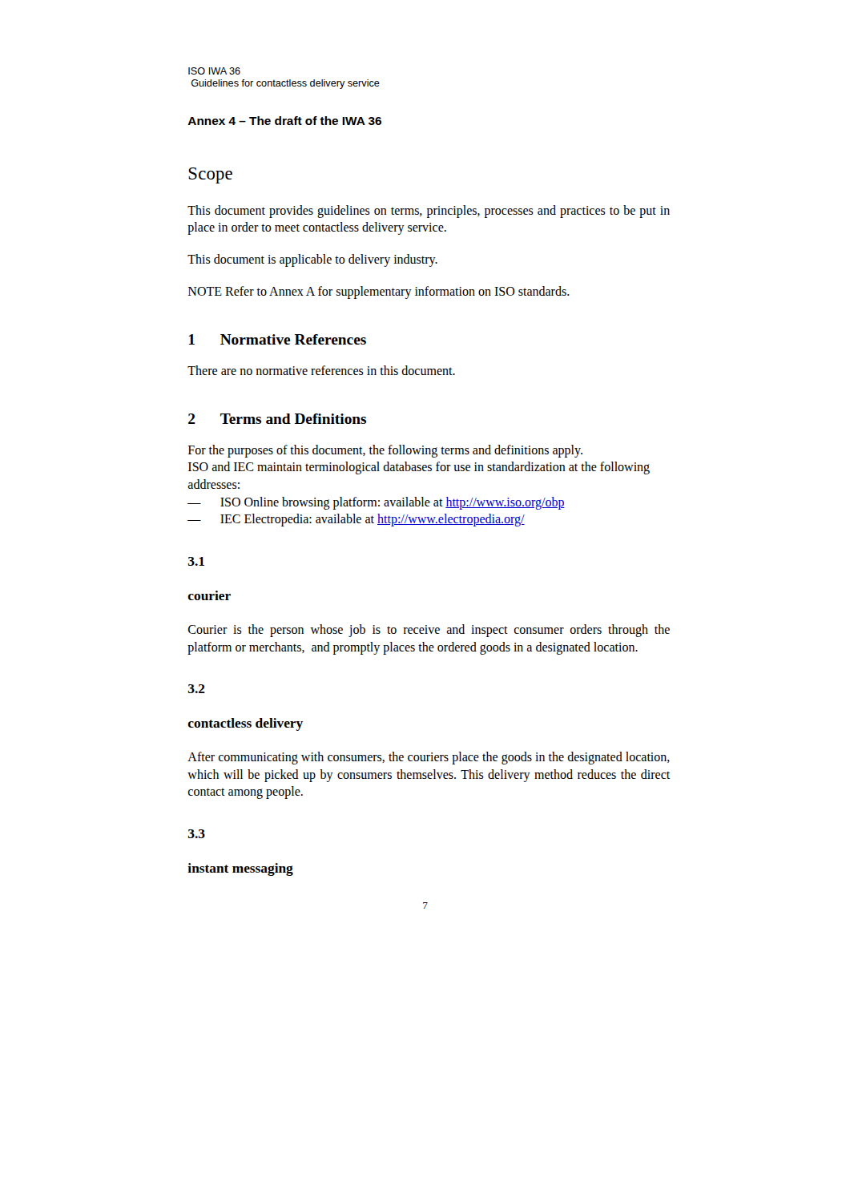ISO IWA 36
Guidelines for contactless delivery service
Annex 4 – The draft of the IWA 36
Scope
This document provides guidelines on terms, principles, processes and practices to be put in place in order to meet contactless delivery service.
This document is applicable to delivery industry.
NOTE Refer to Annex A for supplementary information on ISO standards.
1 Normative References
There are no normative references in this document.
2 Terms and Definitions
For the purposes of this document, the following terms and definitions apply.
ISO and IEC maintain terminological databases for use in standardization at the following addresses:
ISO Online browsing platform: available at http://www.iso.org/obp
IEC Electropedia: available at http://www.electropedia.org/
3.1
courier
Courier is the person whose job is to receive and inspect consumer orders through the platform or merchants, and promptly places the ordered goods in a designated location.
3.2
contactless delivery
After communicating with consumers, the couriers place the goods in the designated location, which will be picked up by consumers themselves. This delivery method reduces the direct contact among people.
3.3
instant messaging
7